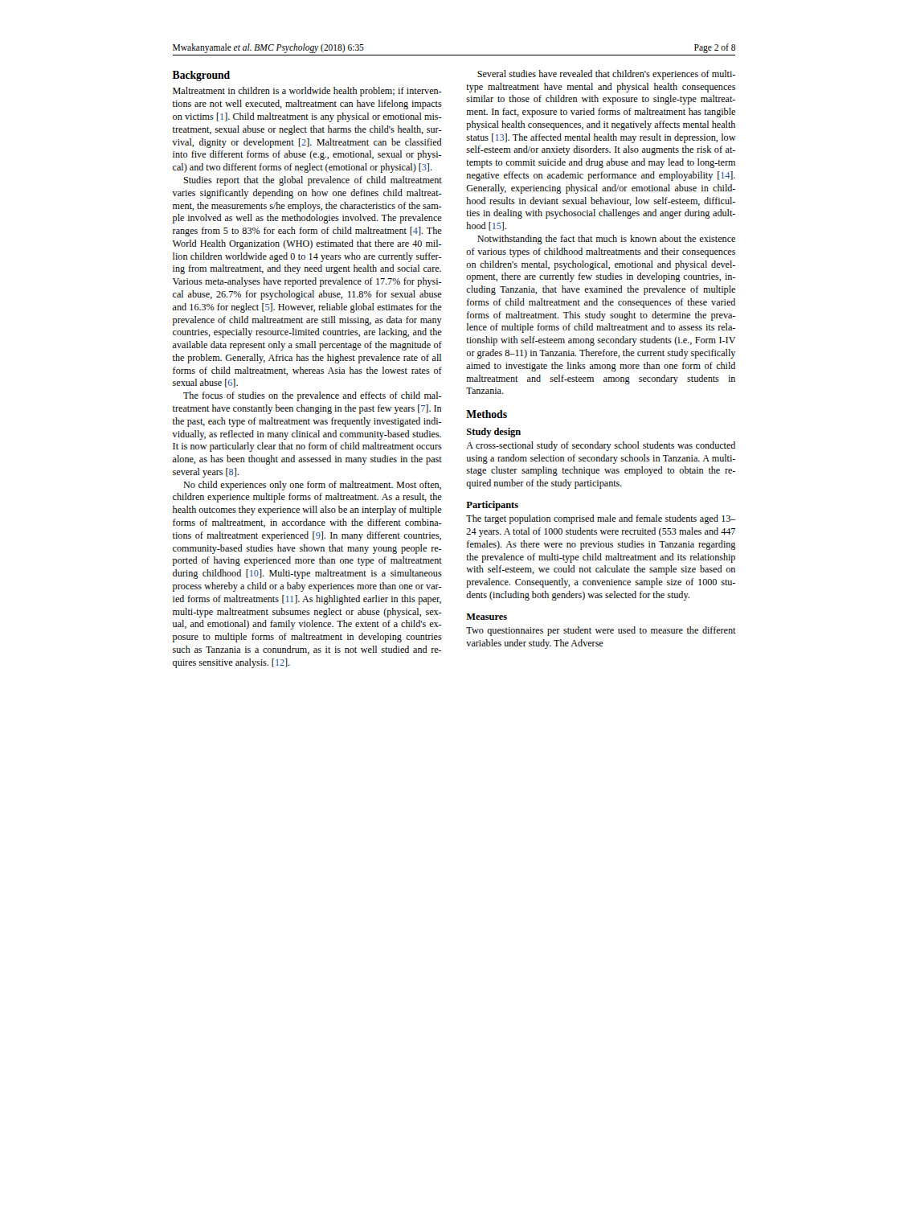Mwakanyamale et al. BMC Psychology (2018) 6:35
Page 2 of 8
Background
Maltreatment in children is a worldwide health problem; if interventions are not well executed, maltreatment can have lifelong impacts on victims [1]. Child maltreatment is any physical or emotional mistreatment, sexual abuse or neglect that harms the child's health, survival, dignity or development [2]. Maltreatment can be classified into five different forms of abuse (e.g., emotional, sexual or physical) and two different forms of neglect (emotional or physical) [3].
Studies report that the global prevalence of child maltreatment varies significantly depending on how one defines child maltreatment, the measurements s/he employs, the characteristics of the sample involved as well as the methodologies involved. The prevalence ranges from 5 to 83% for each form of child maltreatment [4]. The World Health Organization (WHO) estimated that there are 40 million children worldwide aged 0 to 14 years who are currently suffering from maltreatment, and they need urgent health and social care. Various meta-analyses have reported prevalence of 17.7% for physical abuse, 26.7% for psychological abuse, 11.8% for sexual abuse and 16.3% for neglect [5]. However, reliable global estimates for the prevalence of child maltreatment are still missing, as data for many countries, especially resource-limited countries, are lacking, and the available data represent only a small percentage of the magnitude of the problem. Generally, Africa has the highest prevalence rate of all forms of child maltreatment, whereas Asia has the lowest rates of sexual abuse [6].
The focus of studies on the prevalence and effects of child maltreatment have constantly been changing in the past few years [7]. In the past, each type of maltreatment was frequently investigated individually, as reflected in many clinical and community-based studies. It is now particularly clear that no form of child maltreatment occurs alone, as has been thought and assessed in many studies in the past several years [8].
No child experiences only one form of maltreatment. Most often, children experience multiple forms of maltreatment. As a result, the health outcomes they experience will also be an interplay of multiple forms of maltreatment, in accordance with the different combinations of maltreatment experienced [9]. In many different countries, community-based studies have shown that many young people reported of having experienced more than one type of maltreatment during childhood [10]. Multi-type maltreatment is a simultaneous process whereby a child or a baby experiences more than one or varied forms of maltreatments [11]. As highlighted earlier in this paper, multi-type maltreatment subsumes neglect or abuse (physical, sexual, and emotional) and family violence. The extent of a child's exposure to multiple forms of maltreatment in developing countries such as Tanzania is a conundrum, as it is not well studied and requires sensitive analysis. [12].
Several studies have revealed that children's experiences of multi-type maltreatment have mental and physical health consequences similar to those of children with exposure to single-type maltreatment. In fact, exposure to varied forms of maltreatment has tangible physical health consequences, and it negatively affects mental health status [13]. The affected mental health may result in depression, low self-esteem and/or anxiety disorders. It also augments the risk of attempts to commit suicide and drug abuse and may lead to long-term negative effects on academic performance and employability [14]. Generally, experiencing physical and/or emotional abuse in childhood results in deviant sexual behaviour, low self-esteem, difficulties in dealing with psychosocial challenges and anger during adulthood [15].
Notwithstanding the fact that much is known about the existence of various types of childhood maltreatments and their consequences on children's mental, psychological, emotional and physical development, there are currently few studies in developing countries, including Tanzania, that have examined the prevalence of multiple forms of child maltreatment and the consequences of these varied forms of maltreatment. This study sought to determine the prevalence of multiple forms of child maltreatment and to assess its relationship with self-esteem among secondary students (i.e., Form I-IV or grades 8–11) in Tanzania. Therefore, the current study specifically aimed to investigate the links among more than one form of child maltreatment and self-esteem among secondary students in Tanzania.
Methods
Study design
A cross-sectional study of secondary school students was conducted using a random selection of secondary schools in Tanzania. A multistage cluster sampling technique was employed to obtain the required number of the study participants.
Participants
The target population comprised male and female students aged 13–24 years. A total of 1000 students were recruited (553 males and 447 females). As there were no previous studies in Tanzania regarding the prevalence of multi-type child maltreatment and its relationship with self-esteem, we could not calculate the sample size based on prevalence. Consequently, a convenience sample size of 1000 students (including both genders) was selected for the study.
Measures
Two questionnaires per student were used to measure the different variables under study. The Adverse